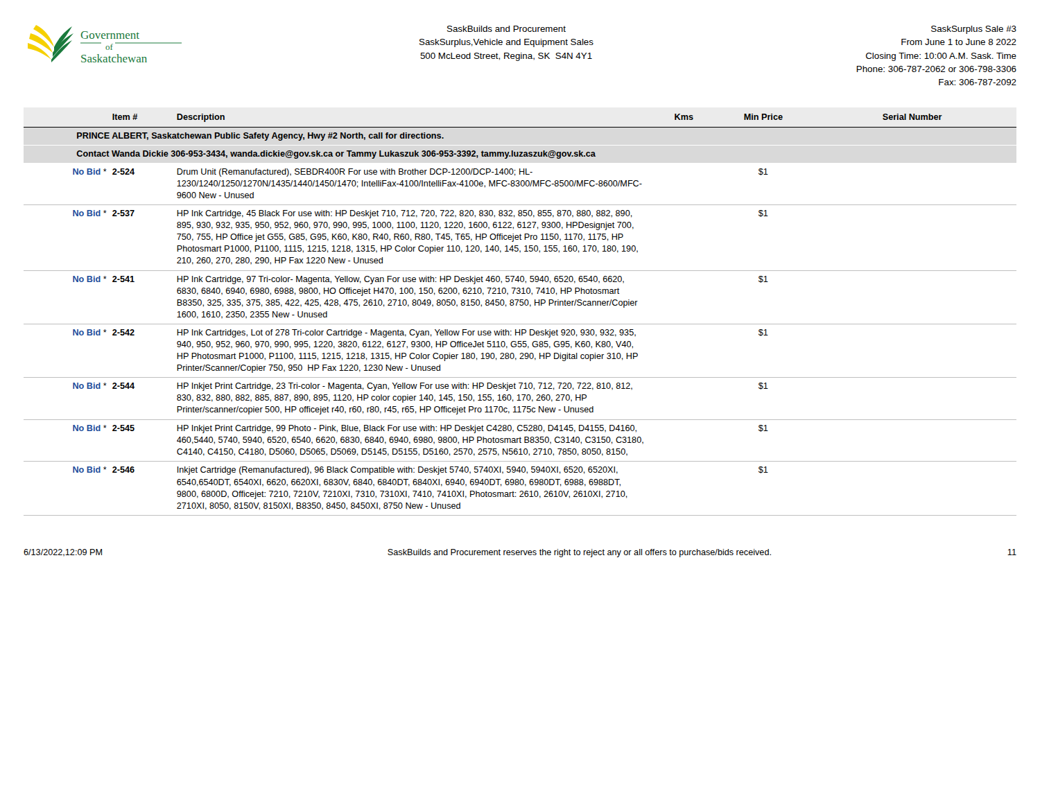Government of Saskatchewan
SaskBuilds and Procurement
SaskSurplus,Vehicle and Equipment Sales
500 McLeod Street, Regina, SK S4N 4Y1
SaskSurplus Sale #3
From June 1 to June 8 2022
Closing Time: 10:00 A.M. Sask. Time
Phone: 306-787-2062 or 306-798-3306
Fax: 306-787-2092
| | Item # | Description | Kms | Min Price | Serial Number |
| --- | --- | --- | --- | --- | --- |
| PRINCE ALBERT, Saskatchewan Public Safety Agency, Hwy #2 North, call for directions. |
| Contact Wanda Dickie 306-953-3434, wanda.dickie@gov.sk.ca or Tammy Lukaszuk 306-953-3392, tammy.luzaszuk@gov.sk.ca |
| No Bid * | 2-524 | Drum Unit (Remanufactured), SEBDR400R For use with Brother DCP-1200/DCP-1400; HL-1230/1240/1250/1270N/1435/1440/1450/1470; IntelliFax-4100/IntelliFax-4100e, MFC-8300/MFC-8500/MFC-8600/MFC-9600 New - Unused | | $1 | |
| No Bid * | 2-537 | HP Ink Cartridge, 45 Black For use with: HP Deskjet 710, 712, 720, 722, 820, 830, 832, 850, 855, 870, 880, 882, 890, 895, 930, 932, 935, 950, 952, 960, 970, 990, 995, 1000, 1100, 1120, 1220, 1600, 6122, 6127, 9300, HPDesignjet 700, 750, 755, HP Office jet G55, G85, G95, K60, K80, R40, R60, R80, T45, T65, HP Officejet Pro 1150, 1170, 1175, HP Photosmart P1000, P1100, 1115, 1215, 1218, 1315, HP Color Copier 110, 120, 140, 145, 150, 155, 160, 170, 180, 190, 210, 260, 270, 280, 290, HP Fax 1220 New - Unused | | $1 | |
| No Bid * | 2-541 | HP Ink Cartridge, 97 Tri-color- Magenta, Yellow, Cyan For use with: HP Deskjet 460, 5740, 5940, 6520, 6540, 6620, 6830, 6840, 6940, 6980, 6988, 9800, HO Officejet H470, 100, 150, 6200, 6210, 7210, 7310, 7410, HP Photosmart B8350, 325, 335, 375, 385, 422, 425, 428, 475, 2610, 2710, 8049, 8050, 8150, 8450, 8750, HP Printer/Scanner/Copier 1600, 1610, 2350, 2355 New - Unused | | $1 | |
| No Bid * | 2-542 | HP Ink Cartridges, Lot of 278 Tri-color Cartridge - Magenta, Cyan, Yellow For use with: HP Deskjet 920, 930, 932, 935, 940, 950, 952, 960, 970, 990, 995, 1220, 3820, 6122, 6127, 9300, HP OfficeJet 5110, G55, G85, G95, K60, K80, V40, HP Photosmart P1000, P1100, 1115, 1215, 1218, 1315, HP Color Copier 180, 190, 280, 290, HP Digital copier 310, HP Printer/Scanner/Copier 750, 950 HP Fax 1220, 1230 New - Unused | | $1 | |
| No Bid * | 2-544 | HP Inkjet Print Cartridge, 23 Tri-color - Magenta, Cyan, Yellow For use with: HP Deskjet 710, 712, 720, 722, 810, 812, 830, 832, 880, 882, 885, 887, 890, 895, 1120, HP color copier 140, 145, 150, 155, 160, 170, 260, 270, HP Printer/scanner/copier 500, HP officejet r40, r60, r80, r45, r65, HP Officejet Pro 1170c, 1175c New - Unused | | $1 | |
| No Bid * | 2-545 | HP Inkjet Print Cartridge, 99 Photo - Pink, Blue, Black For use with: HP Deskjet C4280, C5280, D4145, D4155, D4160, 460,5440, 5740, 5940, 6520, 6540, 6620, 6830, 6840, 6940, 6980, 9800, HP Photosmart B8350, C3140, C3150, C3180, C4140, C4150, C4180, D5060, D5065, D5069, D5145, D5155, D5160, 2570, 2575, N5610, 2710, 7850, 8050, 8150, 8450, 8750, HP Officejet J5780, 6200, 6210, 6310, 7210, 7310, 7410, HP Printer/Scanner/Copier 1507, 1510, 1600, 1610, 2350, 2355 New - Unused | | $1 | |
| No Bid * | 2-546 | Inkjet Cartridge (Remanufactured), 96 Black Compatible with: Deskjet 5740, 5740XI, 5940, 5940XI, 6520, 6520XI, 6540,6540DT, 6540XI, 6620, 6620XI, 6830V, 6840, 6840DT, 6840XI, 6940, 6940DT, 6980, 6980DT, 6988, 6988DT, 9800, 6800D, Officejet: 7210, 7210V, 7210XI, 7310, 7310XI, 7410, 7410XI, Photosmart: 2610, 2610V, 2610XI, 2710, 2710XI, 8050, 8150V, 8150XI, B8350, 8450, 8450XI, 8750 New - Unused | | $1 | |
6/13/2022,12:09 PM
SaskBuilds and Procurement reserves the right to reject any or all offers to purchase/bids received.
11